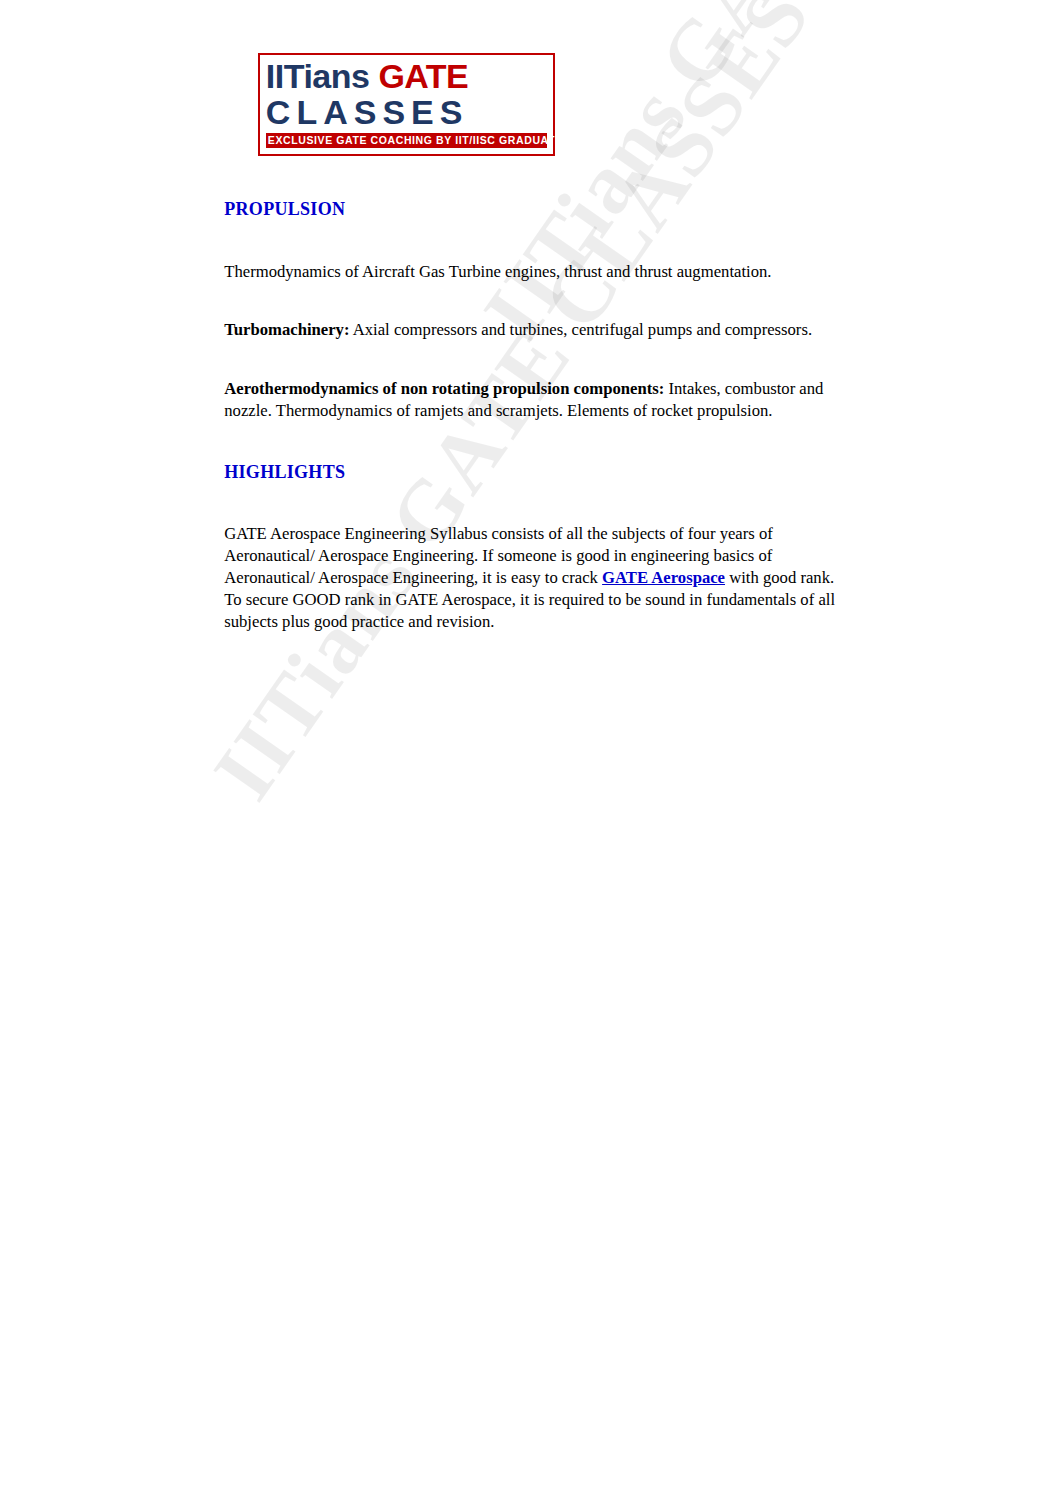IITians GATE CLASSES IITians GATE CLASSES
IITians GATE
CLASSES
Exclusive GATE Coaching by IIT/IISc Graduates
PROPULSION
Thermodynamics of Aircraft Gas Turbine engines, thrust and thrust augmentation.
Turbomachinery: Axial compressors and turbines, centrifugal pumps and compressors.
Aerothermodynamics of non rotating propulsion components: Intakes, combustor and nozzle. Thermodynamics of ramjets and scramjets. Elements of rocket propulsion.
HIGHLIGHTS
GATE Aerospace Engineering Syllabus consists of all the subjects of four years of Aeronautical/ Aerospace Engineering. If someone is good in engineering basics of Aeronautical/ Aerospace Engineering, it is easy to crack GATE Aerospace with good rank. To secure GOOD rank in GATE Aerospace, it is required to be sound in fundamentals of all subjects plus good practice and revision.